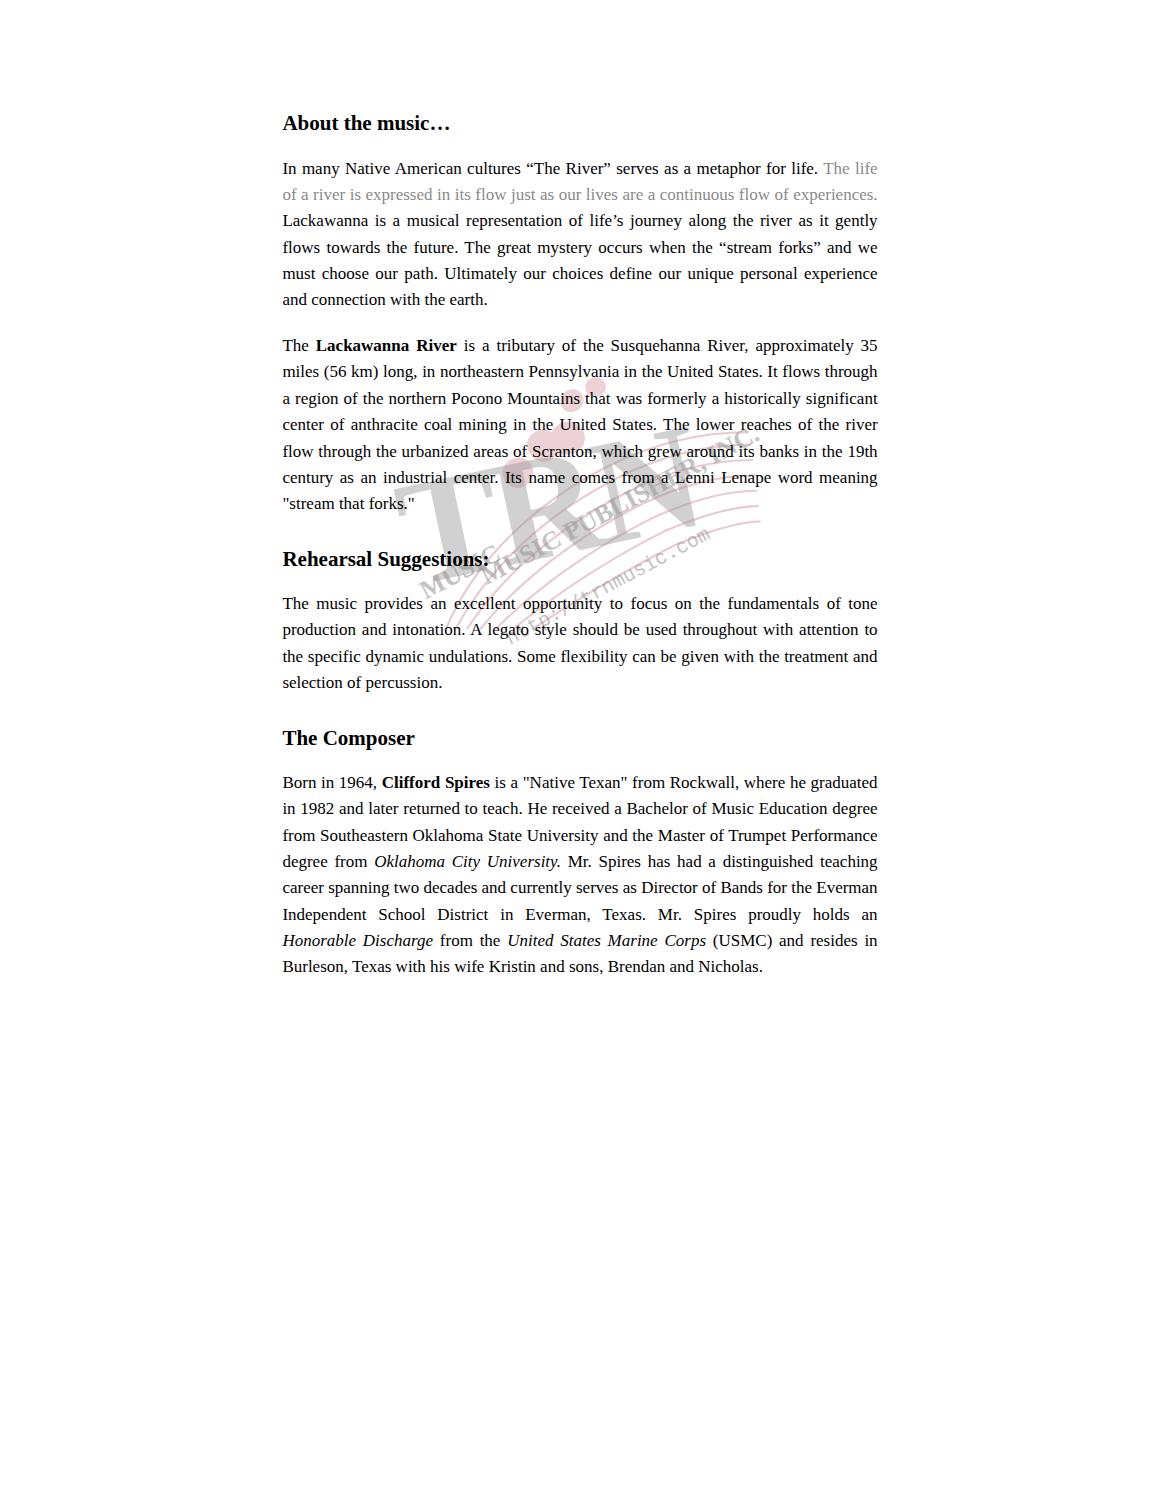TRN
MUSIC PUBLISHER, INC.
MUSIC
http://trnmusic.com
About the music…
In many Native American cultures “The River” serves as a metaphor for life. The life of a river is expressed in its flow just as our lives are a continuous flow of experiences. Lackawanna is a musical representation of life’s journey along the river as it gently flows towards the future. The great mystery occurs when the “stream forks” and we must choose our path. Ultimately our choices define our unique personal experience and connection with the earth.
The Lackawanna River is a tributary of the Susquehanna River, approximately 35 miles (56 km) long, in northeastern Pennsylvania in the United States. It flows through a region of the northern Pocono Mountains that was formerly a historically significant center of anthracite coal mining in the United States. The lower reaches of the river flow through the urbanized areas of Scranton, which grew around its banks in the 19th century as an industrial center. Its name comes from a Lenni Lenape word meaning "stream that forks."
Rehearsal Suggestions:
The music provides an excellent opportunity to focus on the fundamentals of tone production and intonation. A legato style should be used throughout with attention to the specific dynamic undulations. Some flexibility can be given with the treatment and selection of percussion.
The Composer
Born in 1964, Clifford Spires is a "Native Texan" from Rockwall, where he graduated in 1982 and later returned to teach. He received a Bachelor of Music Education degree from Southeastern Oklahoma State University and the Master of Trumpet Performance degree from Oklahoma City University. Mr. Spires has had a distinguished teaching career spanning two decades and currently serves as Director of Bands for the Everman Independent School District in Everman, Texas. Mr. Spires proudly holds an Honorable Discharge from the United States Marine Corps (USMC) and resides in Burleson, Texas with his wife Kristin and sons, Brendan and Nicholas.